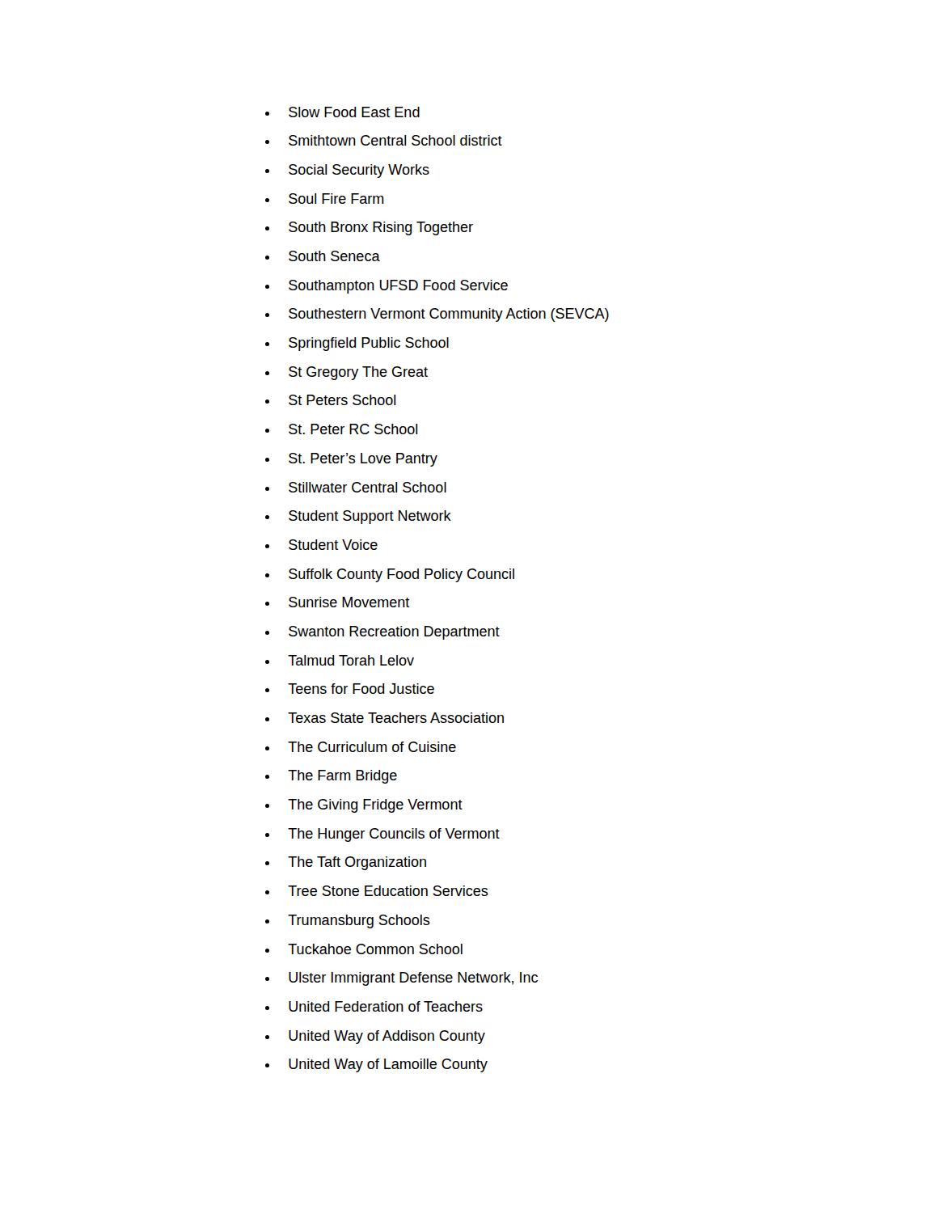Slow Food East End
Smithtown Central School district
Social Security Works
Soul Fire Farm
South Bronx Rising Together
South Seneca
Southampton UFSD Food Service
Southestern Vermont Community Action (SEVCA)
Springfield Public School
St Gregory The Great
St Peters School
St. Peter RC School
St. Peter’s Love Pantry
Stillwater Central School
Student Support Network
Student Voice
Suffolk County Food Policy Council
Sunrise Movement
Swanton Recreation Department
Talmud Torah Lelov
Teens for Food Justice
Texas State Teachers Association
The Curriculum of Cuisine
The Farm Bridge
The Giving Fridge Vermont
The Hunger Councils of Vermont
The Taft Organization
Tree Stone Education Services
Trumansburg Schools
Tuckahoe Common School
Ulster Immigrant Defense Network, Inc
United Federation of Teachers
United Way of Addison County
United Way of Lamoille County